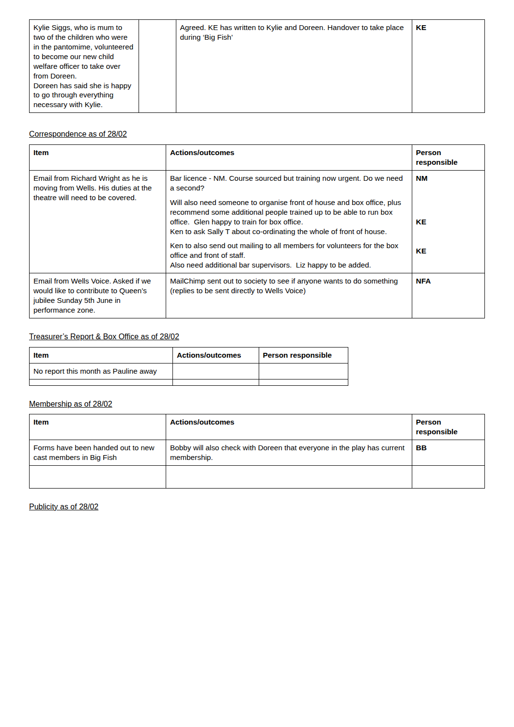| Kylie Siggs, who is mum to two of the children who were in the pantomime, volunteered to become our new child welfare officer to take over from Doreen. Doreen has said she is happy to go through everything necessary with Kylie. | | Agreed. KE has written to Kylie and Doreen. Handover to take place during ‘Big Fish’ | KE |
Correspondence as of 28/02
| Item | Actions/outcomes | Person responsible |
| --- | --- | --- |
| Email from Richard Wright as he is moving from Wells. His duties at the theatre will need to be covered. | Bar licence - NM. Course sourced but training now urgent. Do we need a second? Will also need someone to organise front of house and box office, plus recommend some additional people trained up to be able to run box office. Glen happy to train for box office. Ken to ask Sally T about co-ordinating the whole of front of house. Ken to also send out mailing to all members for volunteers for the box office and front of staff. Also need additional bar supervisors. Liz happy to be added. | NM KE KE |
| Email from Wells Voice. Asked if we would like to contribute to Queen’s jubilee Sunday 5th June in performance zone. | MailChimp sent out to society to see if anyone wants to do something (replies to be sent directly to Wells Voice) | NFA |
Treasurer’s Report & Box Office as of 28/02
| Item | Actions/outcomes | Person responsible |
| --- | --- | --- |
| No report this month as Pauline away | | |
Membership as of 28/02
| Item | Actions/outcomes | Person responsible |
| --- | --- | --- |
| Forms have been handed out to new cast members in Big Fish | Bobby will also check with Doreen that everyone in the play has current membership. | BB |
Publicity as of 28/02